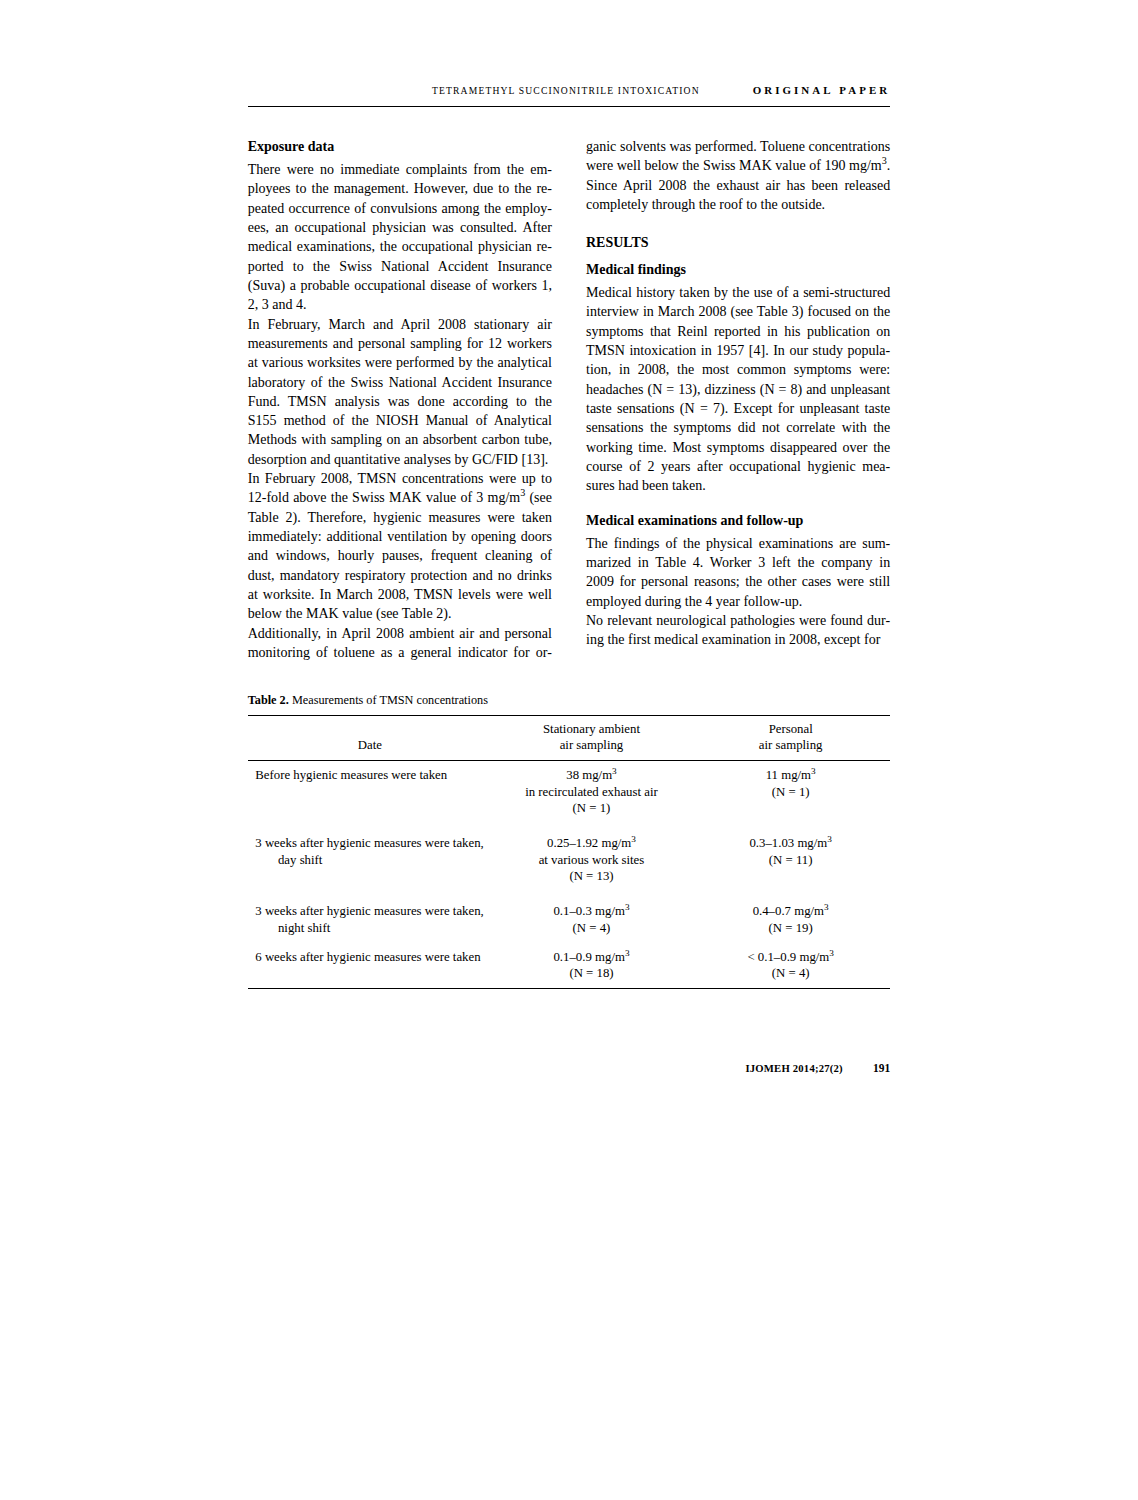Tetramethyl succinonitrile intoxication Original Paper
Exposure data
There were no immediate complaints from the employees to the management. However, due to the repeated occurrence of convulsions among the employees, an occupational physician was consulted. After medical examinations, the occupational physician reported to the Swiss National Accident Insurance (Suva) a probable occupational disease of workers 1, 2, 3 and 4.
In February, March and April 2008 stationary air measurements and personal sampling for 12 workers at various worksites were performed by the analytical laboratory of the Swiss National Accident Insurance Fund. TMSN analysis was done according to the S155 method of the NIOSH Manual of Analytical Methods with sampling on an absorbent carbon tube, desorption and quantitative analyses by GC/FID [13].
In February 2008, TMSN concentrations were up to 12-fold above the Swiss MAK value of 3 mg/m3 (see Table 2). Therefore, hygienic measures were taken immediately: additional ventilation by opening doors and windows, hourly pauses, frequent cleaning of dust, mandatory respiratory protection and no drinks at worksite. In March 2008, TMSN levels were well below the MAK value (see Table 2).
Additionally, in April 2008 ambient air and personal monitoring of toluene as a general indicator for organic solvents was performed. Toluene concentrations were well below the Swiss MAK value of 190 mg/m3. Since April 2008 the exhaust air has been released completely through the roof to the outside.
RESULTS
Medical findings
Medical history taken by the use of a semi-structured interview in March 2008 (see Table 3) focused on the symptoms that Reinl reported in his publication on TMSN intoxication in 1957 [4]. In our study population, in 2008, the most common symptoms were: headaches (N = 13), dizziness (N = 8) and unpleasant taste sensations (N = 7). Except for unpleasant taste sensations the symptoms did not correlate with the working time. Most symptoms disappeared over the course of 2 years after occupational hygienic measures had been taken.
Medical examinations and follow-up
The findings of the physical examinations are summarized in Table 4. Worker 3 left the company in 2009 for personal reasons; the other cases were still employed during the 4 year follow-up.
No relevant neurological pathologies were found during the first medical examination in 2008, except for
Table 2. Measurements of TMSN concentrations
| Date | Stationary ambient air sampling | Personal air sampling |
| --- | --- | --- |
| Before hygienic measures were taken | 38 mg/m 3 in recirculated exhaust air (N = 1) | 11 mg/m 3 (N = 1) |
| 3 weeks after hygienic measures were taken, day shift | 0.25–1.92 mg/m 3 at various work sites (N = 13) | 0.3–1.03 mg/m 3 (N = 11) |
| 3 weeks after hygienic measures were taken, night shift | 0.1–0.3 mg/m 3 (N = 4) | 0.4–0.7 mg/m 3 (N = 19) |
| 6 weeks after hygienic measures were taken | 0.1–0.9 mg/m 3 (N = 18) | < 0.1–0.9 mg/m 3 (N = 4) |
IJOMEH 2014;27(2) 191